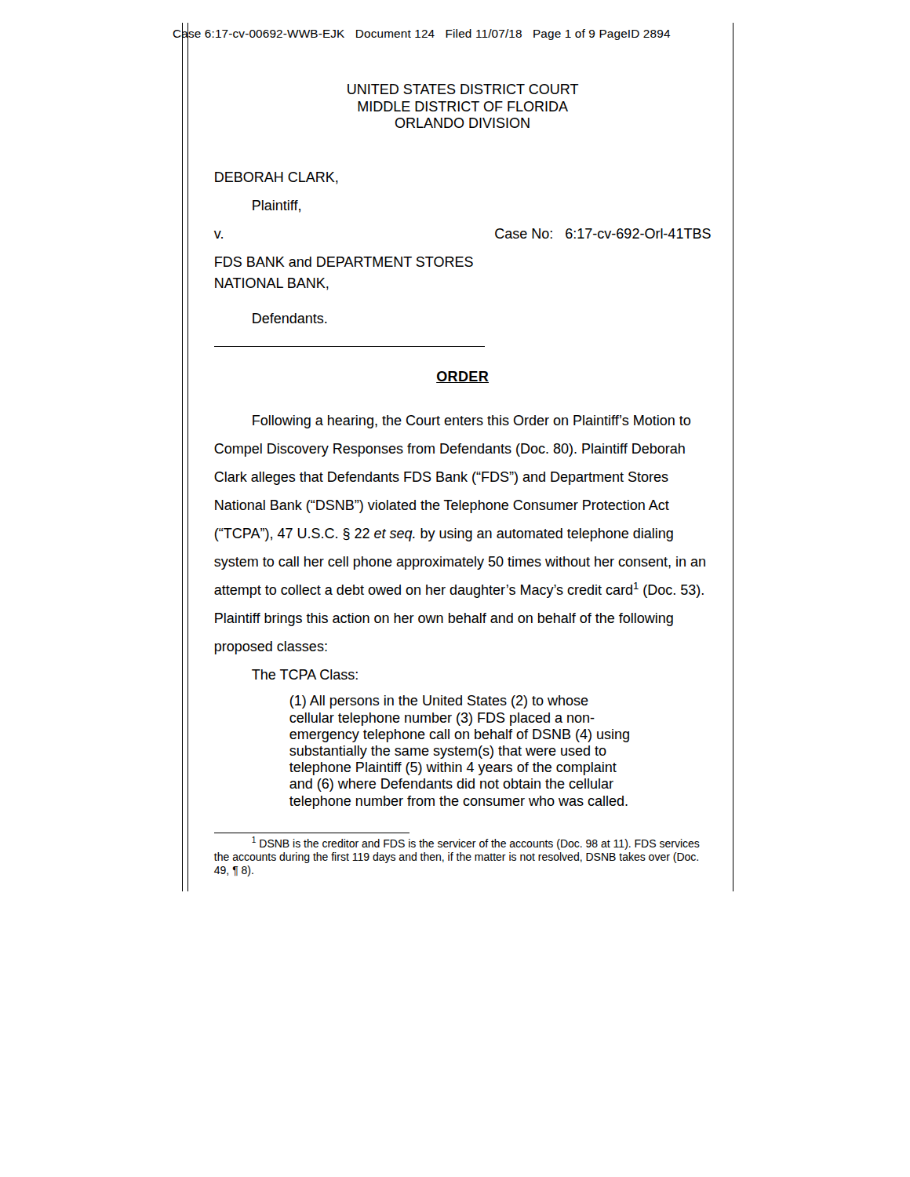Case 6:17-cv-00692-WWB-EJK Document 124 Filed 11/07/18 Page 1 of 9 PageID 2894
UNITED STATES DISTRICT COURT
MIDDLE DISTRICT OF FLORIDA
ORLANDO DIVISION
DEBORAH CLARK, Plaintiff,
v. Case No: 6:17-cv-692-Orl-41TBS
FDS BANK and DEPARTMENT STORES NATIONAL BANK,
Defendants.
ORDER
Following a hearing, the Court enters this Order on Plaintiff’s Motion to Compel Discovery Responses from Defendants (Doc. 80). Plaintiff Deborah Clark alleges that Defendants FDS Bank (“FDS”) and Department Stores National Bank (“DSNB”) violated the Telephone Consumer Protection Act (“TCPA”), 47 U.S.C. § 22 et seq. by using an automated telephone dialing system to call her cell phone approximately 50 times without her consent, in an attempt to collect a debt owed on her daughter’s Macy’s credit card1 (Doc. 53). Plaintiff brings this action on her own behalf and on behalf of the following proposed classes:
The TCPA Class:
(1) All persons in the United States (2) to whose cellular telephone number (3) FDS placed a non-emergency telephone call on behalf of DSNB (4) using substantially the same system(s) that were used to telephone Plaintiff (5) within 4 years of the complaint and (6) where Defendants did not obtain the cellular telephone number from the consumer who was called.
1 DSNB is the creditor and FDS is the servicer of the accounts (Doc. 98 at 11). FDS services the accounts during the first 119 days and then, if the matter is not resolved, DSNB takes over (Doc. 49, ¶ 8).